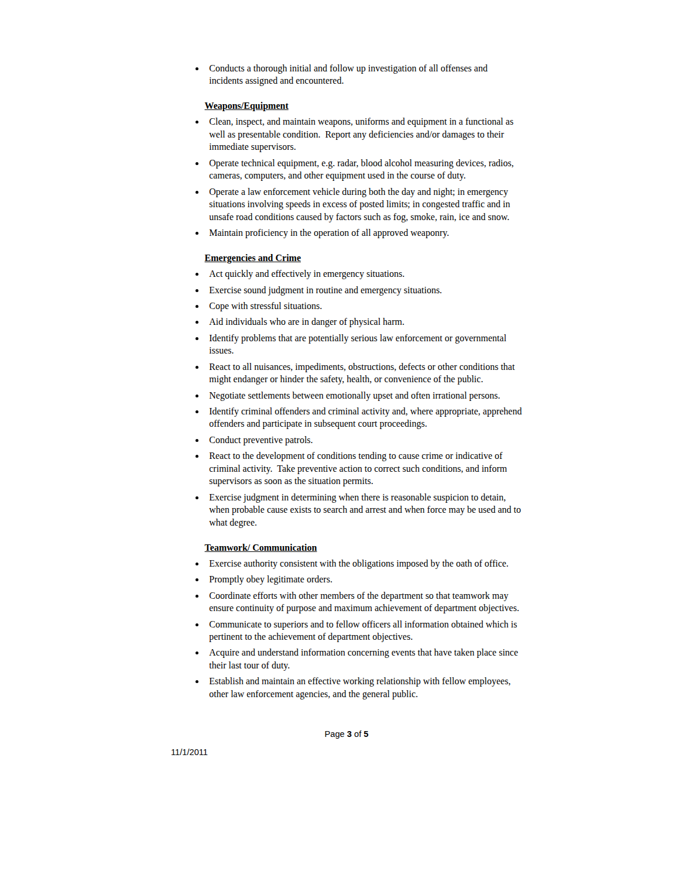Conducts a thorough initial and follow up investigation of all offenses and incidents assigned and encountered.
Weapons/Equipment
Clean, inspect, and maintain weapons, uniforms and equipment in a functional as well as presentable condition. Report any deficiencies and/or damages to their immediate supervisors.
Operate technical equipment, e.g. radar, blood alcohol measuring devices, radios, cameras, computers, and other equipment used in the course of duty.
Operate a law enforcement vehicle during both the day and night; in emergency situations involving speeds in excess of posted limits; in congested traffic and in unsafe road conditions caused by factors such as fog, smoke, rain, ice and snow.
Maintain proficiency in the operation of all approved weaponry.
Emergencies and Crime
Act quickly and effectively in emergency situations.
Exercise sound judgment in routine and emergency situations.
Cope with stressful situations.
Aid individuals who are in danger of physical harm.
Identify problems that are potentially serious law enforcement or governmental issues.
React to all nuisances, impediments, obstructions, defects or other conditions that might endanger or hinder the safety, health, or convenience of the public.
Negotiate settlements between emotionally upset and often irrational persons.
Identify criminal offenders and criminal activity and, where appropriate, apprehend offenders and participate in subsequent court proceedings.
Conduct preventive patrols.
React to the development of conditions tending to cause crime or indicative of criminal activity. Take preventive action to correct such conditions, and inform supervisors as soon as the situation permits.
Exercise judgment in determining when there is reasonable suspicion to detain, when probable cause exists to search and arrest and when force may be used and to what degree.
Teamwork/ Communication
Exercise authority consistent with the obligations imposed by the oath of office.
Promptly obey legitimate orders.
Coordinate efforts with other members of the department so that teamwork may ensure continuity of purpose and maximum achievement of department objectives.
Communicate to superiors and to fellow officers all information obtained which is pertinent to the achievement of department objectives.
Acquire and understand information concerning events that have taken place since their last tour of duty.
Establish and maintain an effective working relationship with fellow employees, other law enforcement agencies, and the general public.
Page 3 of 5
11/1/2011